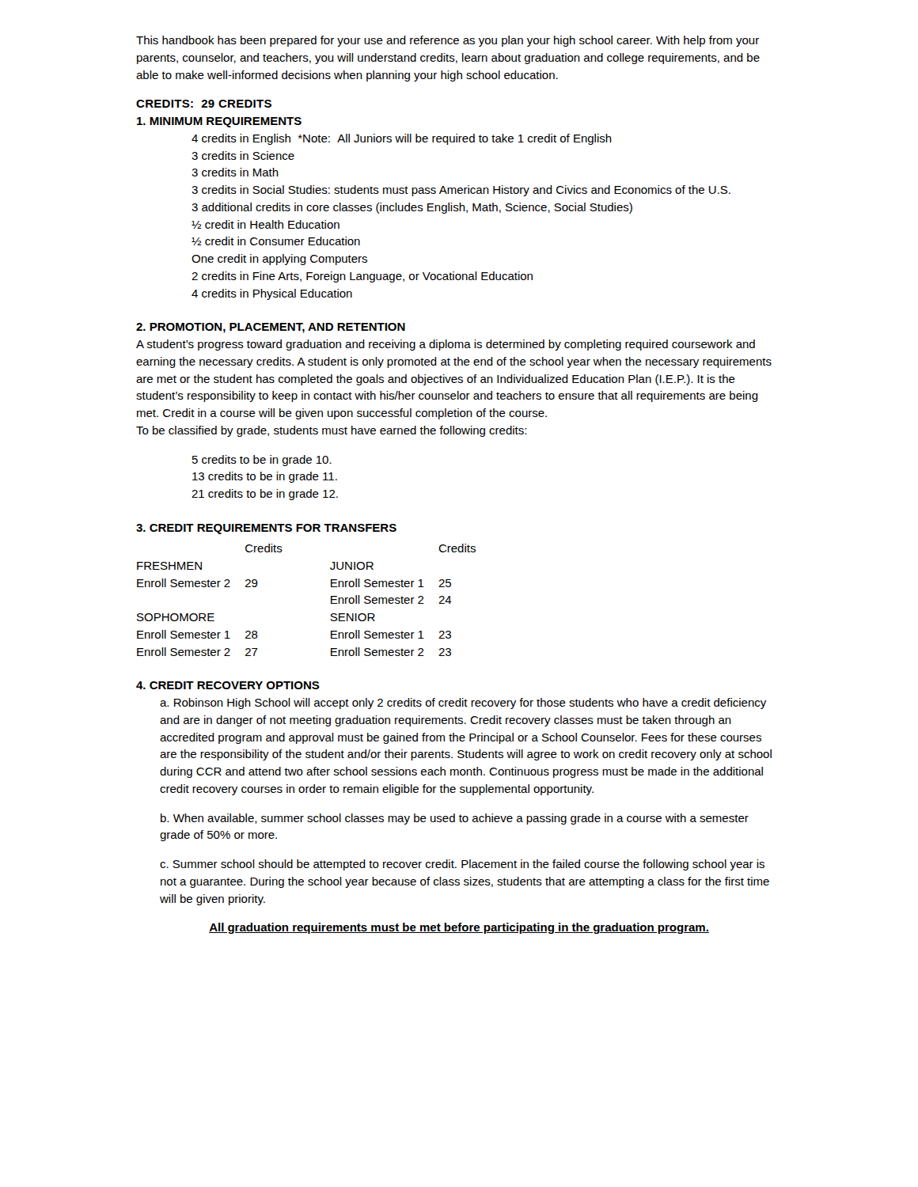This handbook has been prepared for your use and reference as you plan your high school career. With help from your parents, counselor, and teachers, you will understand credits, learn about graduation and college requirements, and be able to make well-informed decisions when planning your high school education.
CREDITS: 29 CREDITS
1. MINIMUM REQUIREMENTS
4 credits in English *Note: All Juniors will be required to take 1 credit of English
3 credits in Science
3 credits in Math
3 credits in Social Studies: students must pass American History and Civics and Economics of the U.S.
3 additional credits in core classes (includes English, Math, Science, Social Studies)
½ credit in Health Education
½ credit in Consumer Education
One credit in applying Computers
2 credits in Fine Arts, Foreign Language, or Vocational Education
4 credits in Physical Education
2. PROMOTION, PLACEMENT, AND RETENTION
A student’s progress toward graduation and receiving a diploma is determined by completing required coursework and earning the necessary credits. A student is only promoted at the end of the school year when the necessary requirements are met or the student has completed the goals and objectives of an Individualized Education Plan (I.E.P.). It is the student’s responsibility to keep in contact with his/her counselor and teachers to ensure that all requirements are being met. Credit in a course will be given upon successful completion of the course.
To be classified by grade, students must have earned the following credits:
5 credits to be in grade 10.
13 credits to be in grade 11.
21 credits to be in grade 12.
3. CREDIT REQUIREMENTS FOR TRANSFERS
| | Credits | | Credits |
| FRESHMEN | | JUNIOR | |
| Enroll Semester 2 | 29 | Enroll Semester 1 | 25 |
| | | Enroll Semester 2 | 24 |
| SOPHOMORE | | SENIOR | |
| Enroll Semester 1 | 28 | Enroll Semester 1 | 23 |
| Enroll Semester 2 | 27 | Enroll Semester 2 | 23 |
4. CREDIT RECOVERY OPTIONS
a. Robinson High School will accept only 2 credits of credit recovery for those students who have a credit deficiency and are in danger of not meeting graduation requirements. Credit recovery classes must be taken through an accredited program and approval must be gained from the Principal or a School Counselor. Fees for these courses are the responsibility of the student and/or their parents. Students will agree to work on credit recovery only at school during CCR and attend two after school sessions each month. Continuous progress must be made in the additional credit recovery courses in order to remain eligible for the supplemental opportunity.
b. When available, summer school classes may be used to achieve a passing grade in a course with a semester grade of 50% or more.
c. Summer school should be attempted to recover credit. Placement in the failed course the following school year is not a guarantee. During the school year because of class sizes, students that are attempting a class for the first time will be given priority.
All graduation requirements must be met before participating in the graduation program.